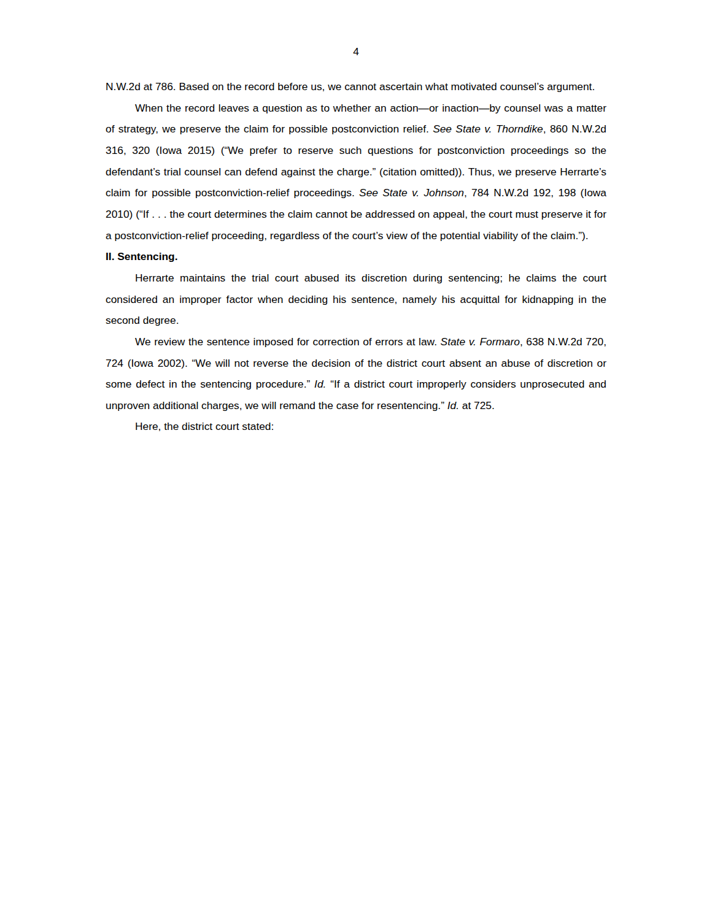4
N.W.2d at 786. Based on the record before us, we cannot ascertain what motivated counsel’s argument.
When the record leaves a question as to whether an action—or inaction—by counsel was a matter of strategy, we preserve the claim for possible postconviction relief. See State v. Thorndike, 860 N.W.2d 316, 320 (Iowa 2015) (“We prefer to reserve such questions for postconviction proceedings so the defendant’s trial counsel can defend against the charge.” (citation omitted)). Thus, we preserve Herrarte’s claim for possible postconviction-relief proceedings. See State v. Johnson, 784 N.W.2d 192, 198 (Iowa 2010) (“If . . . the court determines the claim cannot be addressed on appeal, the court must preserve it for a postconviction-relief proceeding, regardless of the court’s view of the potential viability of the claim.”).
II. Sentencing.
Herrarte maintains the trial court abused its discretion during sentencing; he claims the court considered an improper factor when deciding his sentence, namely his acquittal for kidnapping in the second degree.
We review the sentence imposed for correction of errors at law. State v. Formaro, 638 N.W.2d 720, 724 (Iowa 2002). “We will not reverse the decision of the district court absent an abuse of discretion or some defect in the sentencing procedure.” Id. “If a district court improperly considers unprosecuted and unproven additional charges, we will remand the case for resentencing.” Id. at 725.
Here, the district court stated: